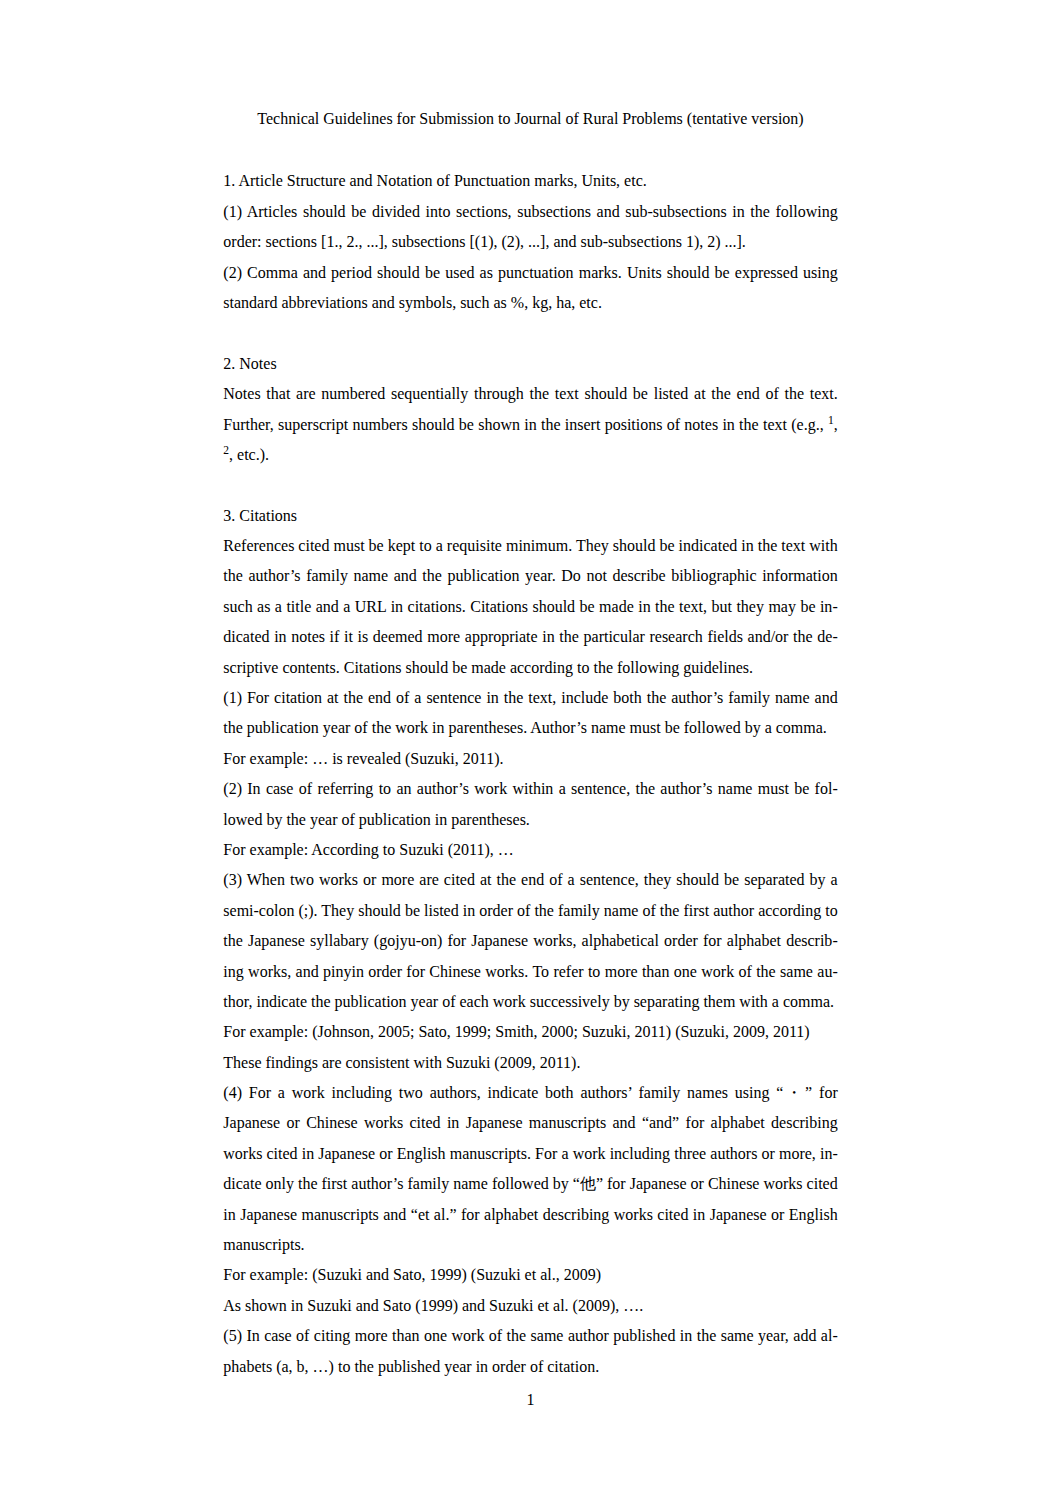Technical Guidelines for Submission to Journal of Rural Problems (tentative version)
1. Article Structure and Notation of Punctuation marks, Units, etc.
(1) Articles should be divided into sections, subsections and sub-subsections in the following order: sections [1., 2., ...], subsections [(1), (2), ...], and sub-subsections 1), 2) ...].
(2) Comma and period should be used as punctuation marks. Units should be expressed using standard abbreviations and symbols, such as %, kg, ha, etc.
2. Notes
Notes that are numbered sequentially through the text should be listed at the end of the text. Further, superscript numbers should be shown in the insert positions of notes in the text (e.g., 1, 2, etc.).
3. Citations
References cited must be kept to a requisite minimum. They should be indicated in the text with the author’s family name and the publication year. Do not describe bibliographic information such as a title and a URL in citations. Citations should be made in the text, but they may be indicated in notes if it is deemed more appropriate in the particular research fields and/or the descriptive contents. Citations should be made according to the following guidelines.
(1) For citation at the end of a sentence in the text, include both the author’s family name and the publication year of the work in parentheses. Author’s name must be followed by a comma.
For example: … is revealed (Suzuki, 2011).
(2) In case of referring to an author’s work within a sentence, the author’s name must be followed by the year of publication in parentheses.
For example: According to Suzuki (2011), …
(3) When two works or more are cited at the end of a sentence, they should be separated by a semi-colon (;). They should be listed in order of the family name of the first author according to the Japanese syllabary (gojyu-on) for Japanese works, alphabetical order for alphabet describing works, and pinyin order for Chinese works. To refer to more than one work of the same author, indicate the publication year of each work successively by separating them with a comma.
For example: (Johnson, 2005; Sato, 1999; Smith, 2000; Suzuki, 2011) (Suzuki, 2009, 2011)
These findings are consistent with Suzuki (2009, 2011).
(4) For a work including two authors, indicate both authors’ family names using “・” for Japanese or Chinese works cited in Japanese manuscripts and “and” for alphabet describing works cited in Japanese or English manuscripts. For a work including three authors or more, indicate only the first author’s family name followed by “他” for Japanese or Chinese works cited in Japanese manuscripts and “et al.” for alphabet describing works cited in Japanese or English manuscripts.
For example: (Suzuki and Sato, 1999) (Suzuki et al., 2009)
As shown in Suzuki and Sato (1999) and Suzuki et al. (2009), ….
(5) In case of citing more than one work of the same author published in the same year, add alphabets (a, b, …) to the published year in order of citation.
1